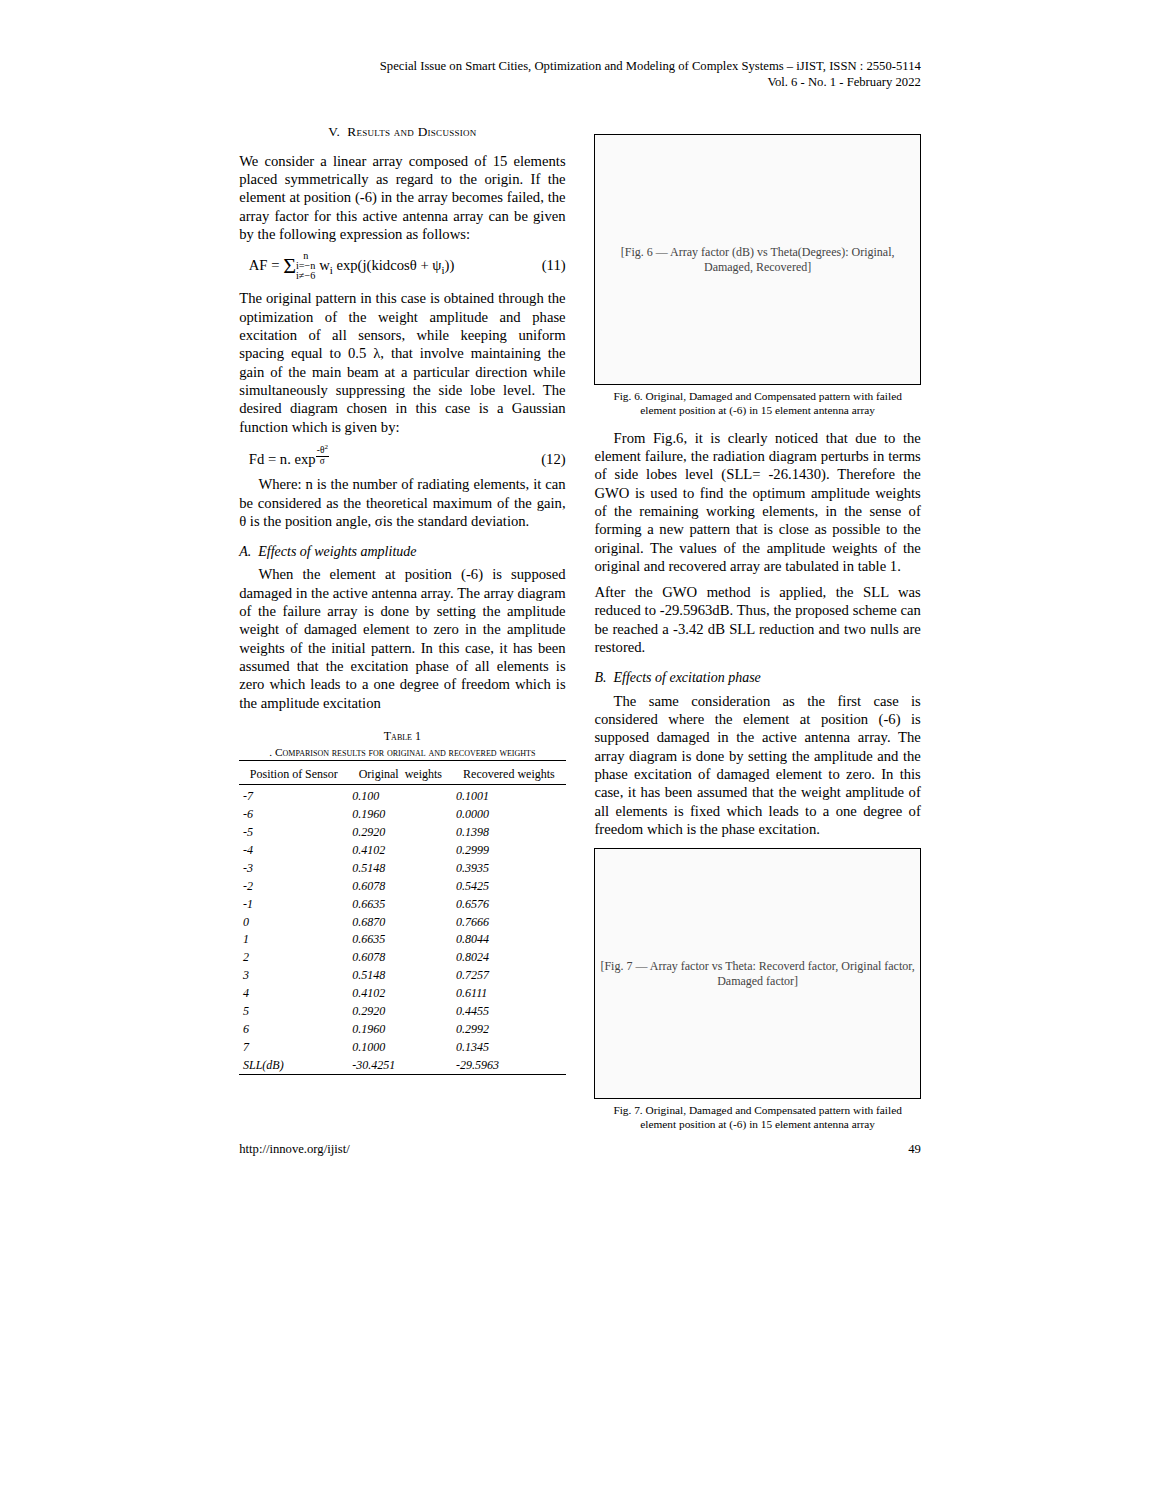Special Issue on Smart Cities, Optimization and Modeling of Complex Systems – iJIST, ISSN : 2550-5114
Vol. 6 - No. 1 - February 2022
V. Results and Discussion
We consider a linear array composed of 15 elements placed symmetrically as regard to the origin. If the element at position (-6) in the array becomes failed, the array factor for this active antenna array can be given by the following expression as follows:
AF = Σn
i=−n
i≠−6 wi exp(j(kidcosθ + ψi))
(11)
The original pattern in this case is obtained through the optimization of the weight amplitude and phase excitation of all sensors, while keeping uniform spacing equal to 0.5 λ, that involve maintaining the gain of the main beam at a particular direction while simultaneously suppressing the side lobe level. The desired diagram chosen in this case is a Gaussian function which is given by:
Fd = n. exp-θ2 σ
(12)
Where: n is the number of radiating elements, it can be considered as the theoretical maximum of the gain, θ is the position angle, σis the standard deviation.
A. Effects of weights amplitude
When the element at position (-6) is supposed damaged in the active antenna array. The array diagram of the failure array is done by setting the amplitude weight of damaged element to zero in the amplitude weights of the initial pattern. In this case, it has been assumed that the excitation phase of all elements is zero which leads to a one degree of freedom which is the amplitude excitation
Table 1
. Comparison results for original and recovered weights
| Position of Sensor | Original weights | Recovered weights |
| --- | --- | --- |
| -7 | 0.100 | 0.1001 |
| -6 | 0.1960 | 0.0000 |
| -5 | 0.2920 | 0.1398 |
| -4 | 0.4102 | 0.2999 |
| -3 | 0.5148 | 0.3935 |
| -2 | 0.6078 | 0.5425 |
| -1 | 0.6635 | 0.6576 |
| 0 | 0.6870 | 0.7666 |
| 1 | 0.6635 | 0.8044 |
| 2 | 0.6078 | 0.8024 |
| 3 | 0.5148 | 0.7257 |
| 4 | 0.4102 | 0.6111 |
| 5 | 0.2920 | 0.4455 |
| 6 | 0.1960 | 0.2992 |
| 7 | 0.1000 | 0.1345 |
| SLL(dB) | -30.4251 | -29.5963 |
[Fig. 6 — Array factor (dB) vs Theta(Degrees): Original, Damaged, Recovered]
Fig. 6. Original, Damaged and Compensated pattern with failed element position at (-6) in 15 element antenna array
From Fig.6, it is clearly noticed that due to the element failure, the radiation diagram perturbs in terms of side lobes level (SLL= -26.1430). Therefore the GWO is used to find the optimum amplitude weights of the remaining working elements, in the sense of forming a new pattern that is close as possible to the original. The values of the amplitude weights of the original and recovered array are tabulated in table 1.
After the GWO method is applied, the SLL was reduced to -29.5963dB. Thus, the proposed scheme can be reached a -3.42 dB SLL reduction and two nulls are restored.
B. Effects of excitation phase
The same consideration as the first case is considered where the element at position (-6) is supposed damaged in the active antenna array. The array diagram is done by setting the amplitude and the phase excitation of damaged element to zero. In this case, it has been assumed that the weight amplitude of all elements is fixed which leads to a one degree of freedom which is the phase excitation.
[Fig. 7 — Array factor vs Theta: Recoverd factor, Original factor, Damaged factor]
Fig. 7. Original, Damaged and Compensated pattern with failed element position at (-6) in 15 element antenna array
http://innove.org/ijist/ 49